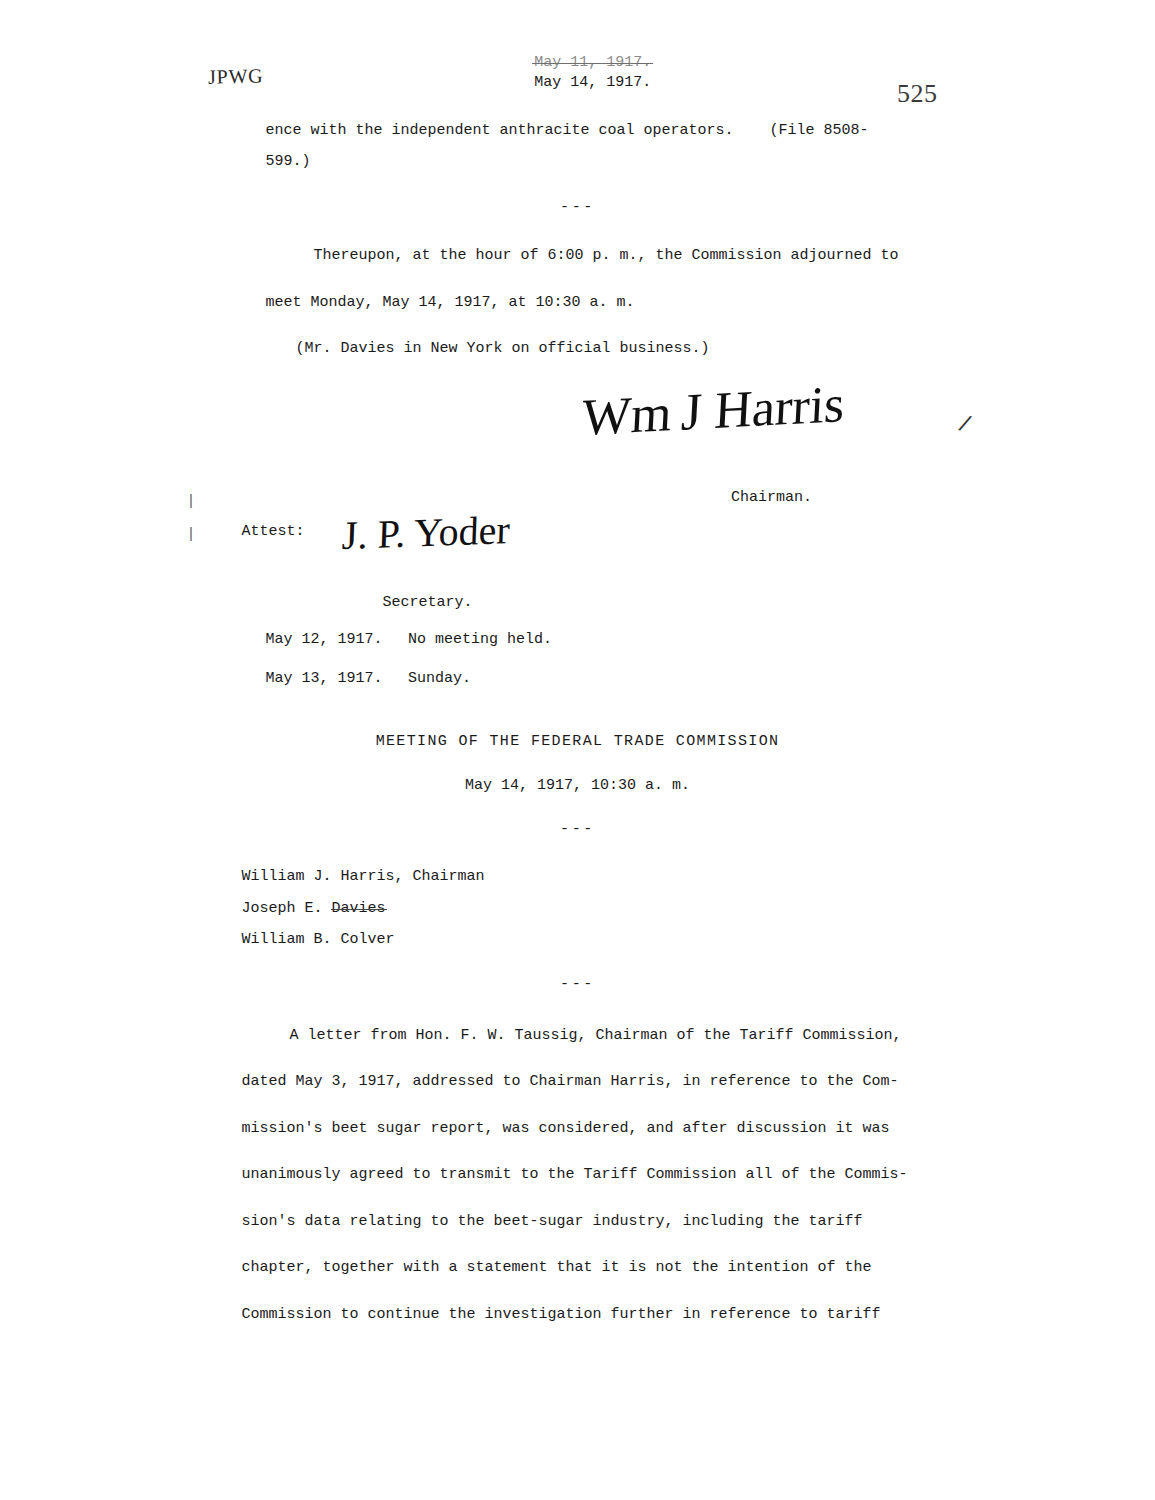JPWG
May 11, 1917.
May 14, 1917.
525
ence with the independent anthracite coal operators. (File 8508-599.)
---
Thereupon, at the hour of 6:00 p. m., the Commission adjourned to
meet Monday, May 14, 1917, at 10:30 a. m.
(Mr. Davies in New York on official business.)
Wm J Harris Chairman. /
Attest:
J. P. Yoder Secretary.
| |
May 12, 1917. No meeting held.
May 13, 1917. Sunday.
MEETING OF THE FEDERAL TRADE COMMISSION
May 14, 1917, 10:30 a. m.
---
William J. Harris, Chairman
Joseph E. Davies
William B. Colver
---
A letter from Hon. F. W. Taussig, Chairman of the Tariff Commission,
dated May 3, 1917, addressed to Chairman Harris, in reference to the Com-
mission's beet sugar report, was considered, and after discussion it was
unanimously agreed to transmit to the Tariff Commission all of the Commis-
sion's data relating to the beet-sugar industry, including the tariff
chapter, together with a statement that it is not the intention of the
Commission to continue the investigation further in reference to tariff